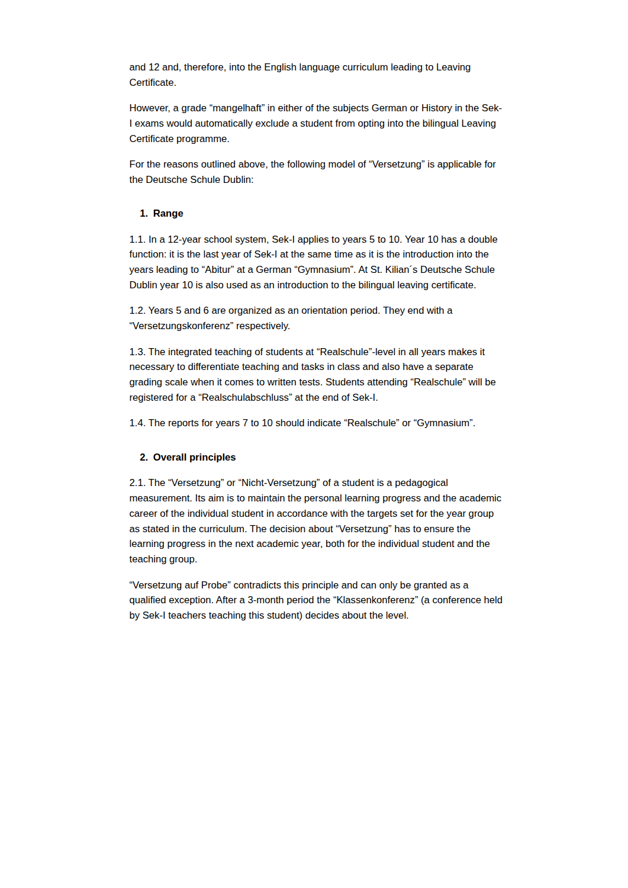and 12 and, therefore, into the English language curriculum leading to Leaving Certificate.
However, a grade “mangelhaft” in either of the subjects German or History in the Sek-I exams would automatically exclude a student from opting into the bilingual Leaving Certificate programme.
For the reasons outlined above, the following model of “Versetzung” is applicable for the Deutsche Schule Dublin:
Range
1.1. In a 12-year school system, Sek-I applies to years 5 to 10. Year 10 has a double function: it is the last year of Sek-I at the same time as it is the introduction into the years leading to “Abitur” at a German “Gymnasium”. At St. Kilian´s Deutsche Schule Dublin year 10 is also used as an introduction to the bilingual leaving certificate.
1.2. Years 5 and 6 are organized as an orientation period. They end with a “Versetzungskonferenz” respectively.
1.3. The integrated teaching of students at “Realschule”-level in all years makes it necessary to differentiate teaching and tasks in class and also have a separate grading scale when it comes to written tests. Students attending “Realschule” will be registered for a “Realschulabschluss” at the end of Sek-I.
1.4. The reports for years 7 to 10 should indicate “Realschule” or “Gymnasium”.
Overall principles
2.1. The “Versetzung” or “Nicht-Versetzung” of a student is a pedagogical measurement. Its aim is to maintain the personal learning progress and the academic career of the individual student in accordance with the targets set for the year group as stated in the curriculum. The decision about “Versetzung” has to ensure the learning progress in the next academic year, both for the individual student and the teaching group.
“Versetzung auf Probe” contradicts this principle and can only be granted as a qualified exception. After a 3-month period the “Klassenkonferenz” (a conference held by Sek-I teachers teaching this student) decides about the level.